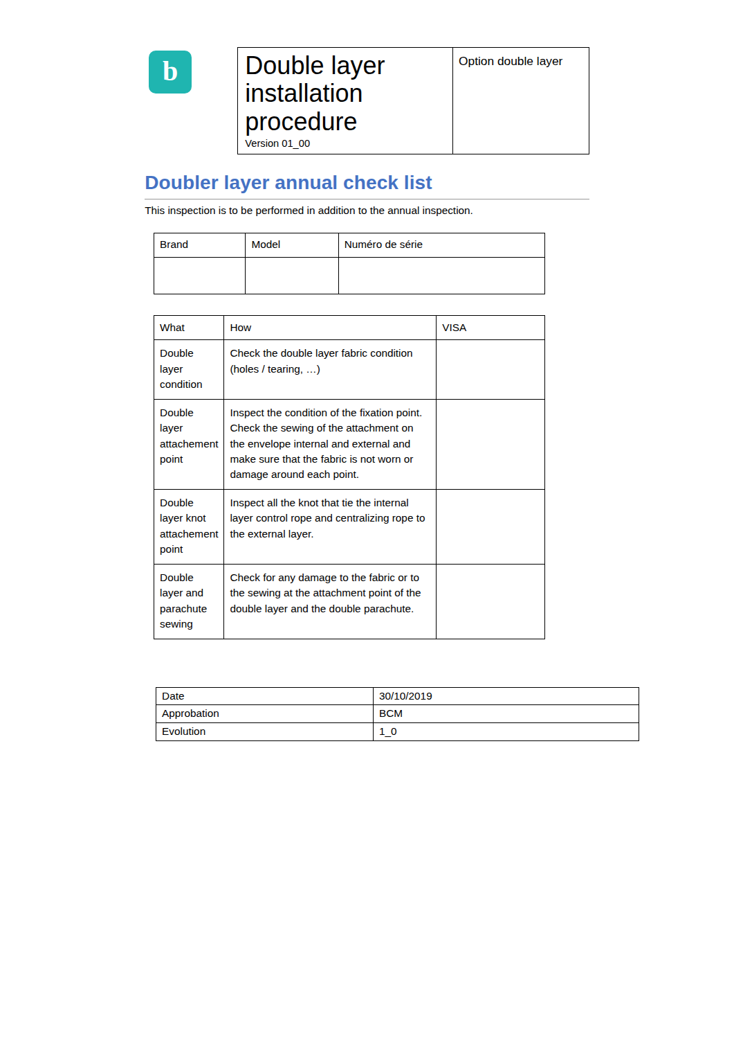b
Double layer
installation procedure
Version 01_00
Option double layer
Doubler layer annual check list
This inspection is to be performed in addition to the annual inspection.
| Brand | Model | Numéro de série |
| What | How | VISA |
| Double layer condition | Check the double layer fabric condition (holes / tearing, …) | |
| Double layer attachement point | Inspect the condition of the fixation point. Check the sewing of the attachment on the envelope internal and external and make sure that the fabric is not worn or damage around each point. | |
| Double layer knot attachement point | Inspect all the knot that tie the internal layer control rope and centralizing rope to the external layer. | |
| Double layer and parachute sewing | Check for any damage to the fabric or to the sewing at the attachment point of the double layer and the double parachute. | |
| Date | 30/10/2019 |
| Approbation | BCM |
| Evolution | 1_0 |